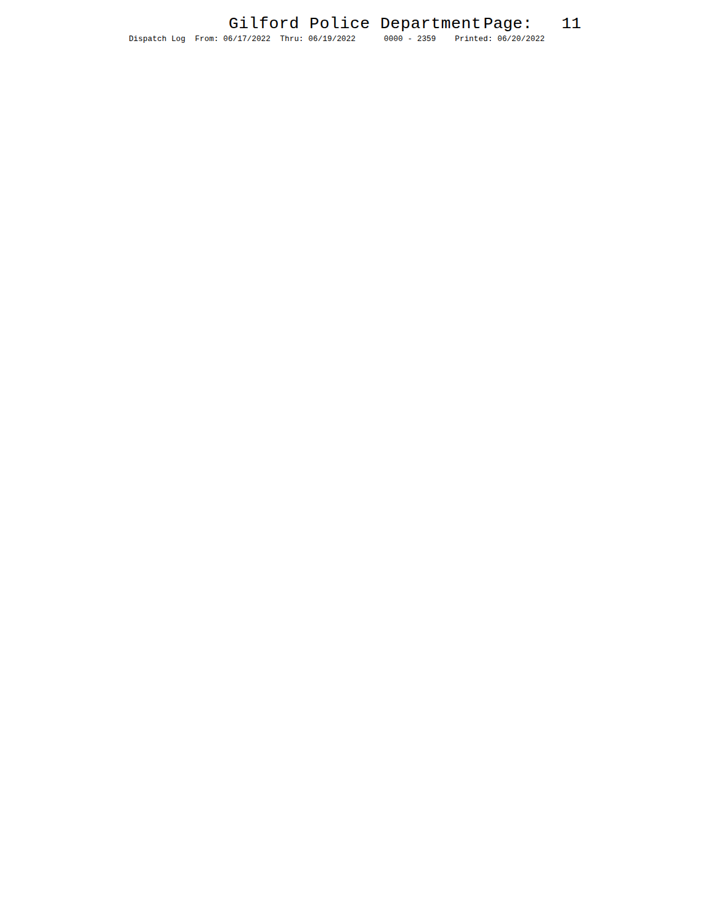Gilford Police Department Page: 11
Dispatch Log From: 06/17/2022 Thru: 06/19/2022 0000 - 2359 Printed: 06/20/2022